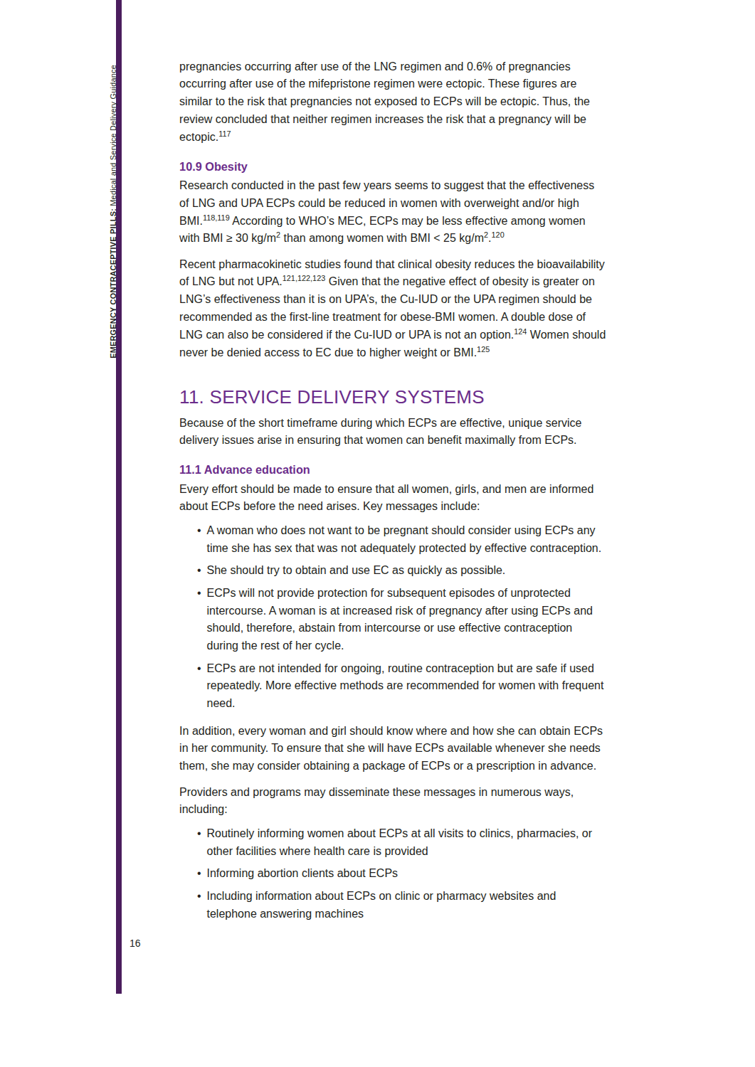EMERGENCY CONTRACEPTIVE PILLS: Medical and Service Delivery Guidance
pregnancies occurring after use of the LNG regimen and 0.6% of pregnancies occurring after use of the mifepristone regimen were ectopic. These figures are similar to the risk that pregnancies not exposed to ECPs will be ectopic. Thus, the review concluded that neither regimen increases the risk that a pregnancy will be ectopic.117
10.9 Obesity
Research conducted in the past few years seems to suggest that the effectiveness of LNG and UPA ECPs could be reduced in women with overweight and/or high BMI.118,119 According to WHO’s MEC, ECPs may be less effective among women with BMI ≥ 30 kg/m2 than among women with BMI < 25 kg/m2.120
Recent pharmacokinetic studies found that clinical obesity reduces the bioavailability of LNG but not UPA.121,122,123 Given that the negative effect of obesity is greater on LNG’s effectiveness than it is on UPA’s, the Cu-IUD or the UPA regimen should be recommended as the first-line treatment for obese-BMI women. A double dose of LNG can also be considered if the Cu-IUD or UPA is not an option.124 Women should never be denied access to EC due to higher weight or BMI.125
11. SERVICE DELIVERY SYSTEMS
Because of the short timeframe during which ECPs are effective, unique service delivery issues arise in ensuring that women can benefit maximally from ECPs.
11.1 Advance education
Every effort should be made to ensure that all women, girls, and men are informed about ECPs before the need arises. Key messages include:
A woman who does not want to be pregnant should consider using ECPs any time she has sex that was not adequately protected by effective contraception.
She should try to obtain and use EC as quickly as possible.
ECPs will not provide protection for subsequent episodes of unprotected intercourse. A woman is at increased risk of pregnancy after using ECPs and should, therefore, abstain from intercourse or use effective contraception during the rest of her cycle.
ECPs are not intended for ongoing, routine contraception but are safe if used repeatedly. More effective methods are recommended for women with frequent need.
In addition, every woman and girl should know where and how she can obtain ECPs in her community. To ensure that she will have ECPs available whenever she needs them, she may consider obtaining a package of ECPs or a prescription in advance.
Providers and programs may disseminate these messages in numerous ways, including:
Routinely informing women about ECPs at all visits to clinics, pharmacies, or other facilities where health care is provided
Informing abortion clients about ECPs
Including information about ECPs on clinic or pharmacy websites and telephone answering machines
16